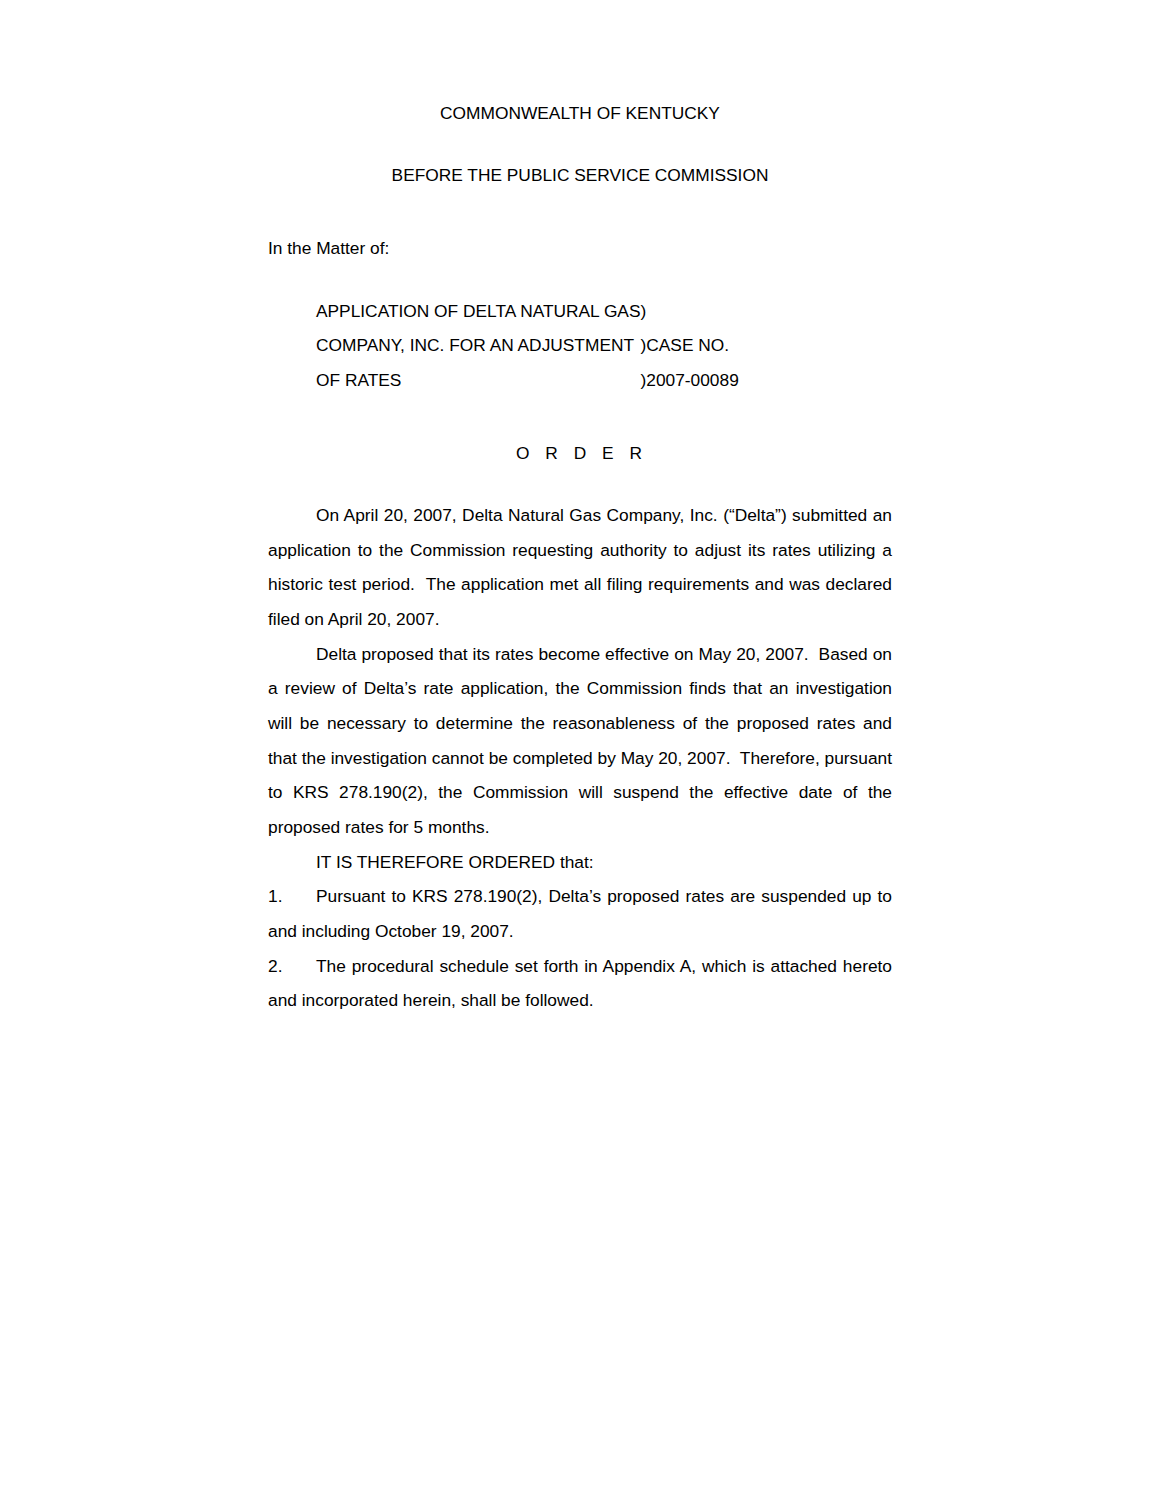COMMONWEALTH OF KENTUCKY
BEFORE THE PUBLIC SERVICE COMMISSION
In the Matter of:
| APPLICATION OF DELTA NATURAL GAS | ) | |
| COMPANY, INC. FOR AN ADJUSTMENT | ) | CASE NO. |
| OF RATES | ) | 2007-00089 |
O R D E R
On April 20, 2007, Delta Natural Gas Company, Inc. (“Delta”) submitted an application to the Commission requesting authority to adjust its rates utilizing a historic test period. The application met all filing requirements and was declared filed on April 20, 2007.
Delta proposed that its rates become effective on May 20, 2007. Based on a review of Delta’s rate application, the Commission finds that an investigation will be necessary to determine the reasonableness of the proposed rates and that the investigation cannot be completed by May 20, 2007. Therefore, pursuant to KRS 278.190(2), the Commission will suspend the effective date of the proposed rates for 5 months.
IT IS THEREFORE ORDERED that:
1. Pursuant to KRS 278.190(2), Delta’s proposed rates are suspended up to and including October 19, 2007.
2. The procedural schedule set forth in Appendix A, which is attached hereto and incorporated herein, shall be followed.